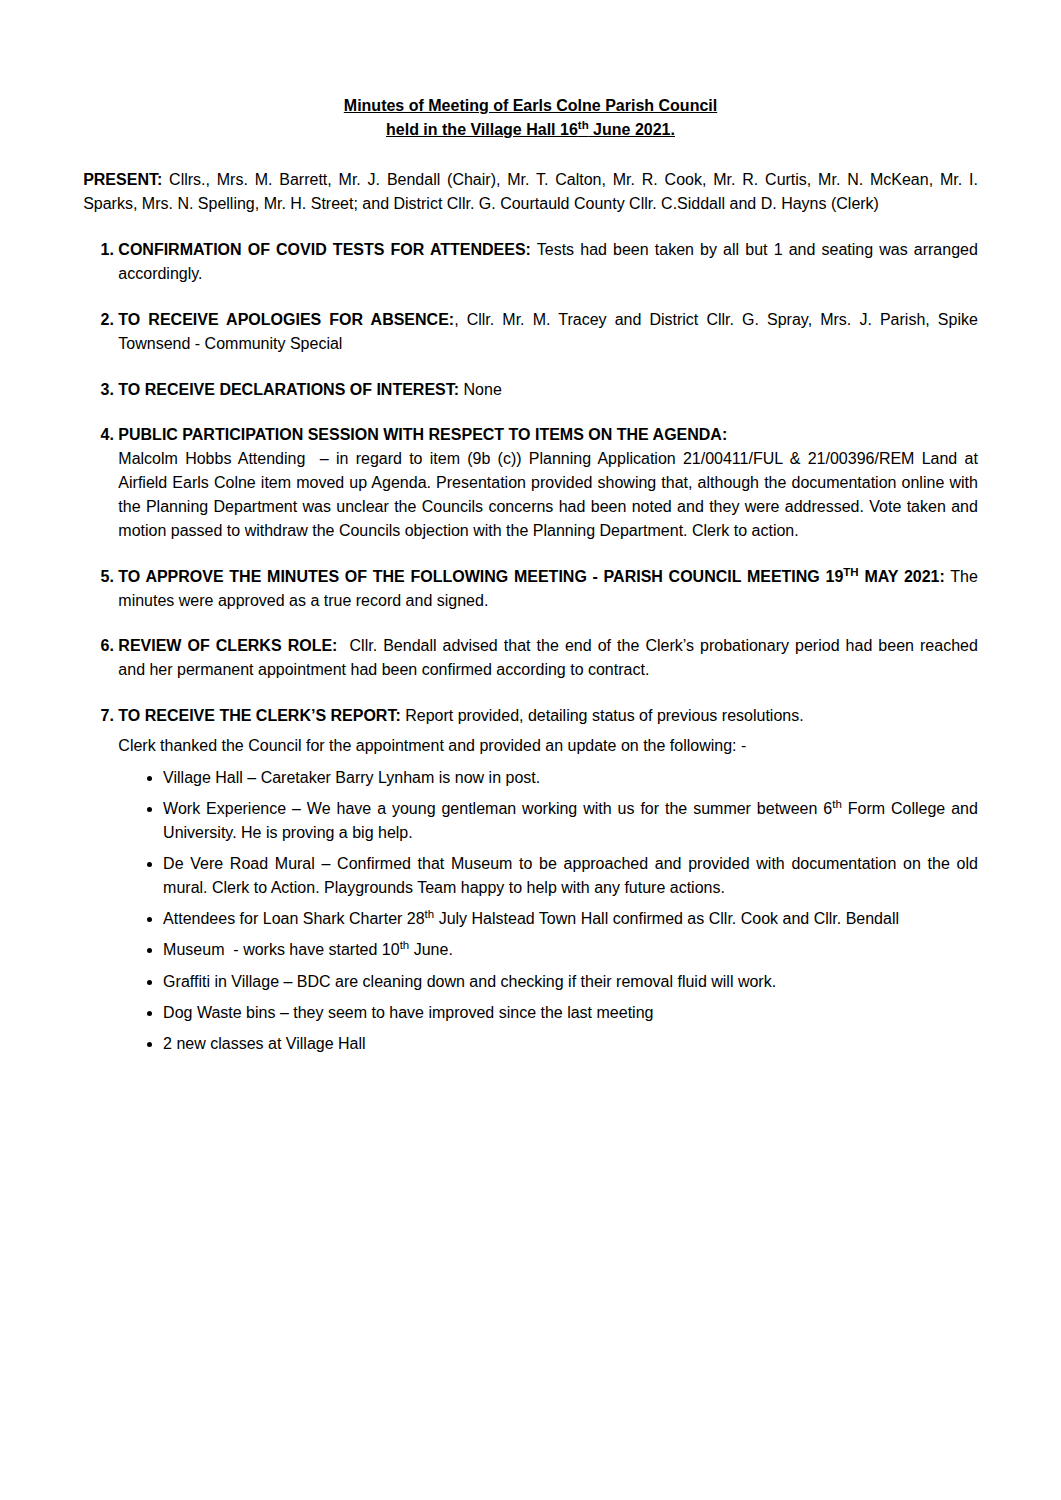Minutes of Meeting of Earls Colne Parish Council
held in the Village Hall 16th June 2021.
PRESENT: Cllrs., Mrs. M. Barrett, Mr. J. Bendall (Chair), Mr. T. Calton, Mr. R. Cook, Mr. R. Curtis, Mr. N. McKean, Mr. I. Sparks, Mrs. N. Spelling, Mr. H. Street; and District Cllr. G. Courtauld County Cllr. C.Siddall and D. Hayns (Clerk)
Confirmation of Covid Tests for Attendees: Tests had been taken by all but 1 and seating was arranged accordingly.
To receive apologies for absence:, Cllr. Mr. M. Tracey and District Cllr. G. Spray, Mrs. J. Parish, Spike Townsend - Community Special
To receive declarations of interest: None
Public participation session with respect to items on the agenda:
Malcolm Hobbs Attending – in regard to item (9b (c)) Planning Application 21/00411/FUL & 21/00396/REM Land at Airfield Earls Colne item moved up Agenda. Presentation provided showing that, although the documentation online with the Planning Department was unclear the Councils concerns had been noted and they were addressed. Vote taken and motion passed to withdraw the Councils objection with the Planning Department. Clerk to action.
To approve the minutes of the following meeting - Parish Council Meeting 19th May 2021: The minutes were approved as a true record and signed.
Review of Clerks Role: Cllr. Bendall advised that the end of the Clerk’s probationary period had been reached and her permanent appointment had been confirmed according to contract.
To receive the Clerk’s report: Report provided, detailing status of previous resolutions.
Clerk thanked the Council for the appointment and provided an update on the following: -
Village Hall – Caretaker Barry Lynham is now in post.
Work Experience – We have a young gentleman working with us for the summer between 6th Form College and University. He is proving a big help.
De Vere Road Mural – Confirmed that Museum to be approached and provided with documentation on the old mural. Clerk to Action. Playgrounds Team happy to help with any future actions.
Attendees for Loan Shark Charter 28th July Halstead Town Hall confirmed as Cllr. Cook and Cllr. Bendall
Museum - works have started 10th June.
Graffiti in Village – BDC are cleaning down and checking if their removal fluid will work.
Dog Waste bins – they seem to have improved since the last meeting
2 new classes at Village Hall